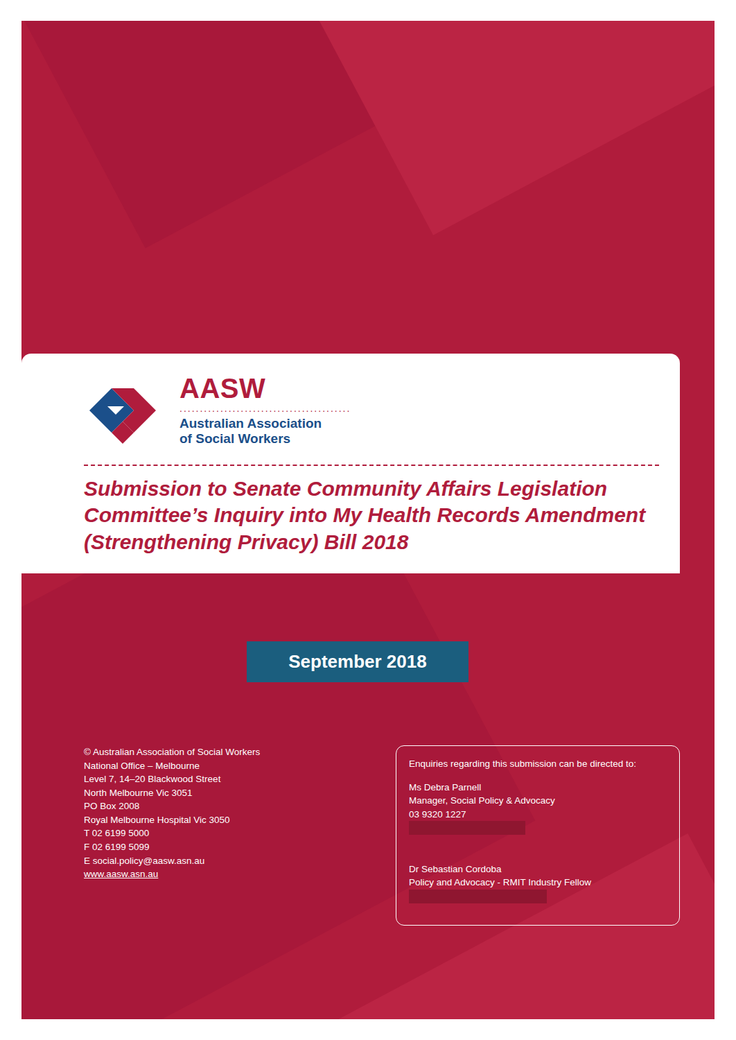AASW
..........................................
Australian Association
of Social Workers
Submission to Senate Community Affairs Legislation Committee’s Inquiry into My Health Records Amendment (Strengthening Privacy) Bill 2018
September 2018
© Australian Association of Social Workers
National Office – Melbourne
Level 7, 14–20 Blackwood Street
North Melbourne Vic 3051
PO Box 2008
Royal Melbourne Hospital Vic 3050
T 02 6199 5000
F 02 6199 5099
E social.policy@aasw.asn.au
www.aasw.asn.au
Enquiries regarding this submission can be directed to:
Ms Debra Parnell
Manager, Social Policy & Advocacy
03 9320 1227
debra.parnell@aasw.asn.au
Dr Sebastian Cordoba
Policy and Advocacy - RMIT Industry Fellow
sebastian.cordoba@aasw.asn.au